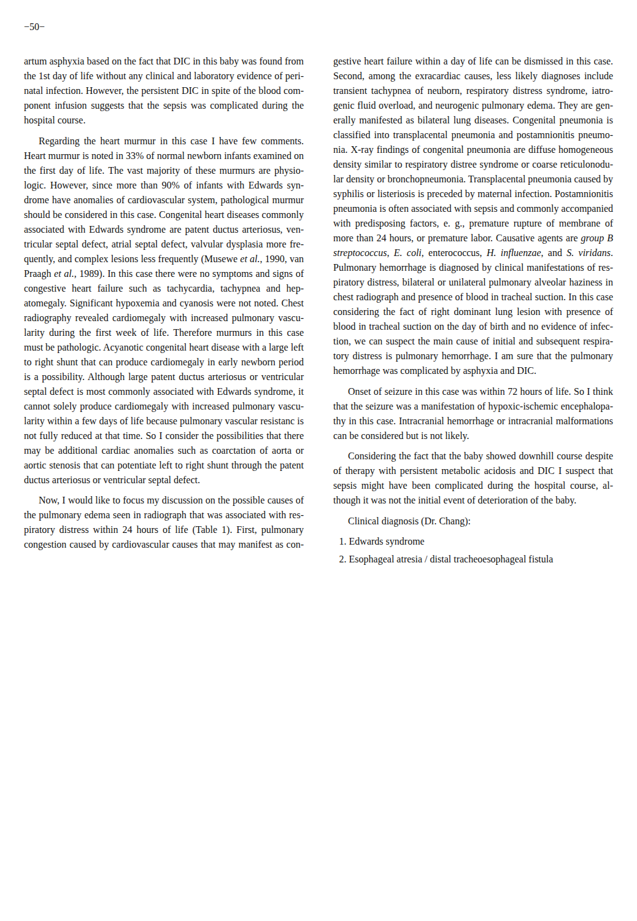−50−
artum asphyxia based on the fact that DIC in this baby was found from the 1st day of life without any clinical and laboratory evidence of perinatal infection. However, the persistent DIC in spite of the blood component infusion suggests that the sepsis was complicated during the hospital course.
Regarding the heart murmur in this case I have few comments. Heart murmur is noted in 33% of normal newborn infants examined on the first day of life. The vast majority of these murmurs are physiologic. However, since more than 90% of infants with Edwards syndrome have anomalies of cardiovascular system, pathological murmur should be considered in this case. Congenital heart diseases commonly associated with Edwards syndrome are patent ductus arteriosus, ventricular septal defect, atrial septal defect, valvular dysplasia more frequently, and complex lesions less frequently (Musewe et al., 1990, van Praagh et al., 1989). In this case there were no symptoms and signs of congestive heart failure such as tachycardia, tachypnea and hepatomegaly. Significant hypoxemia and cyanosis were not noted. Chest radiography revealed cardiomegaly with increased pulmonary vascularity during the first week of life. Therefore murmurs in this case must be pathologic. Acyanotic congenital heart disease with a large left to right shunt that can produce cardiomegaly in early newborn period is a possibility. Although large patent ductus arteriosus or ventricular septal defect is most commonly associated with Edwards syndrome, it cannot solely produce cardiomegaly with increased pulmonary vascularity within a few days of life because pulmonary vascular resistanc is not fully reduced at that time. So I consider the possibilities that there may be additional cardiac anomalies such as coarctation of aorta or aortic stenosis that can potentiate left to right shunt through the patent ductus arteriosus or ventricular septal defect.
Now, I would like to focus my discussion on the possible causes of the pulmonary edema seen in radiograph that was associated with respiratory distress within 24 hours of life (Table 1). First, pulmonary congestion caused by cardiovascular causes that may manifest as congestive heart failure within a day of life can be dismissed in this case. Second, among the exracardiac causes, less likely diagnoses include transient tachypnea of neuborn, respiratory distress syndrome, iatrogenic fluid overload, and neurogenic pulmonary edema. They are generally manifested as bilateral lung diseases. Congenital pneumonia is classified into transplacental pneumonia and postamnionitis pneumonia. X-ray findings of congenital pneumonia are diffuse homogeneous density similar to respiratory distree syndrome or coarse reticulonodular density or bronchopneumonia. Transplacental pneumonia caused by syphilis or listeriosis is preceded by maternal infection. Postamnionitis pneumonia is often associated with sepsis and commonly accompanied with predisposing factors, e. g., premature rupture of membrane of more than 24 hours, or premature labor. Causative agents are group B streptococcus, E. coli, enterococcus, H. influenzae, and S. viridans. Pulmonary hemorrhage is diagnosed by clinical manifestations of respiratory distress, bilateral or unilateral pulmonary alveolar haziness in chest radiograph and presence of blood in tracheal suction. In this case considering the fact of right dominant lung lesion with presence of blood in tracheal suction on the day of birth and no evidence of infection, we can suspect the main cause of initial and subsequent respiratory distress is pulmonary hemorrhage. I am sure that the pulmonary hemorrhage was complicated by asphyxia and DIC.
Onset of seizure in this case was within 72 hours of life. So I think that the seizure was a manifestation of hypoxic-ischemic encephalopathy in this case. Intracranial hemorrhage or intracranial malformations can be considered but is not likely.
Considering the fact that the baby showed downhill course despite of therapy with persistent metabolic acidosis and DIC I suspect that sepsis might have been complicated during the hospital course, although it was not the initial event of deterioration of the baby.
Clinical diagnosis (Dr. Chang):
Edwards syndrome
Esophageal atresia / distal tracheoesophageal fistula